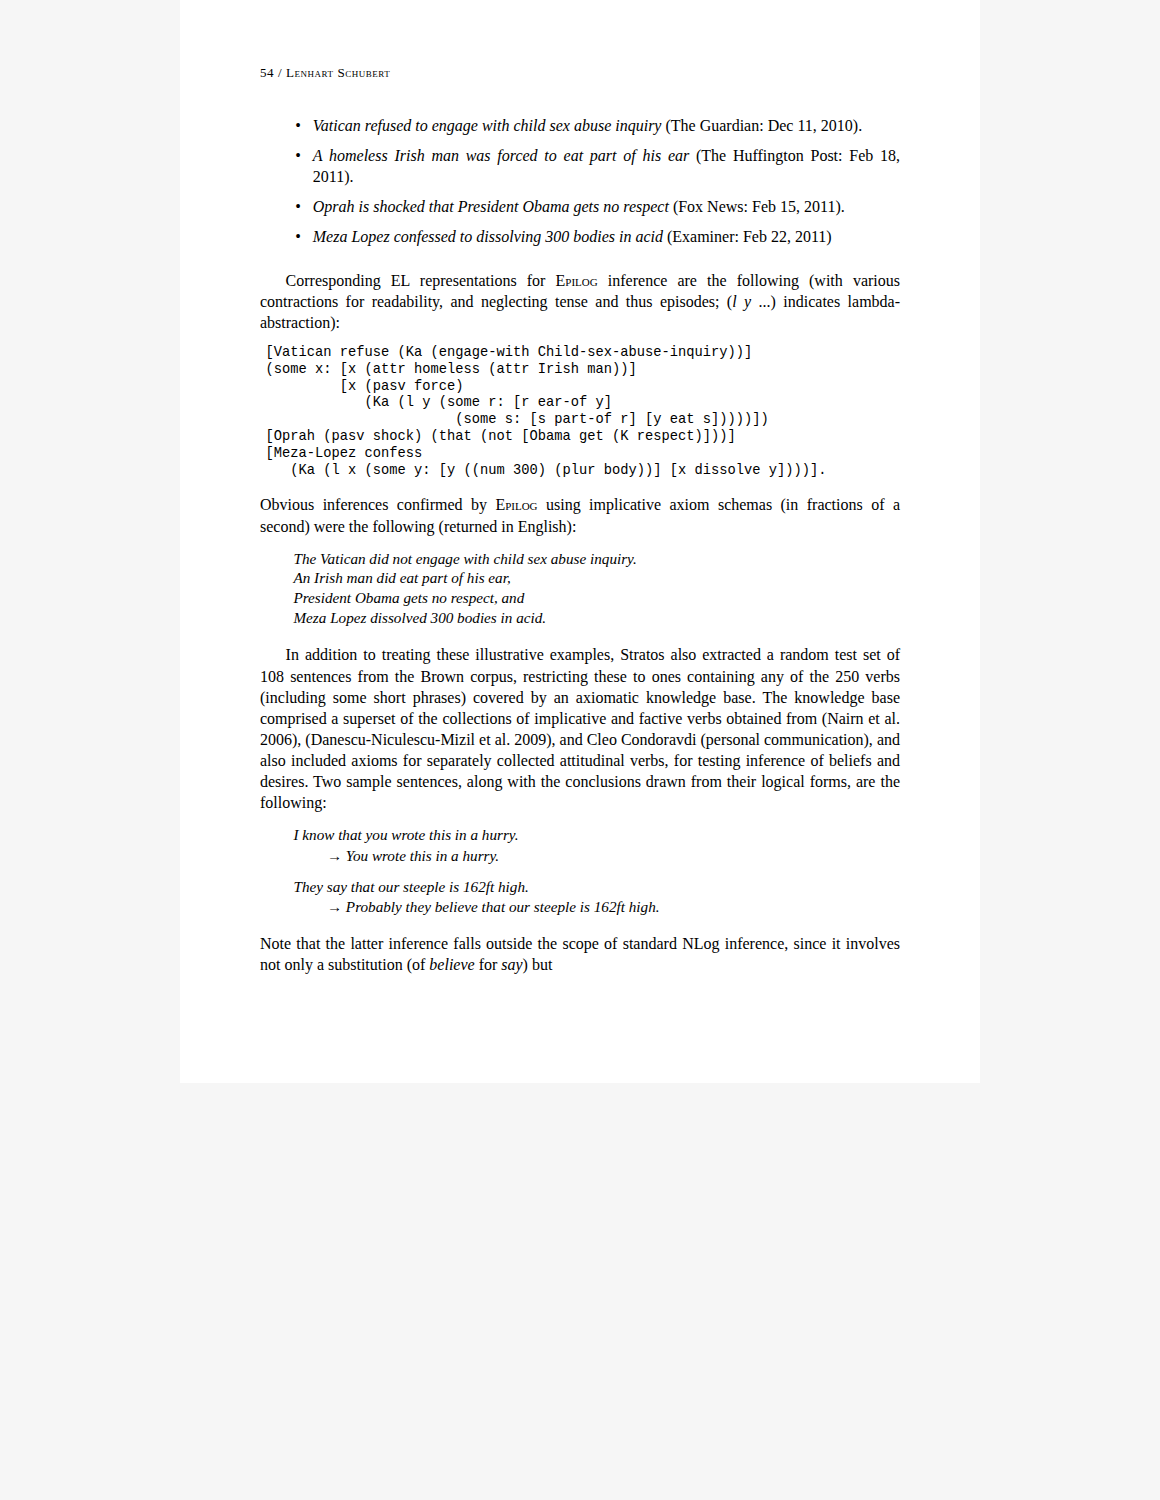54 / Lenhart Schubert
Vatican refused to engage with child sex abuse inquiry (The Guardian: Dec 11, 2010).
A homeless Irish man was forced to eat part of his ear (The Huffington Post: Feb 18, 2011).
Oprah is shocked that President Obama gets no respect (Fox News: Feb 15, 2011).
Meza Lopez confessed to dissolving 300 bodies in acid (Examiner: Feb 22, 2011)
Corresponding EL representations for Epilog inference are the following (with various contractions for readability, and neglecting tense and thus episodes; (l y ...) indicates lambda-abstraction):
[Vatican refuse (Ka (engage-with Child-sex-abuse-inquiry))]
(some x: [x (attr homeless (attr Irish man))]
         [x (pasv force)
            (Ka (l y (some r: [r ear-of y]
                       (some s: [s part-of r] [y eat s]))))])
[Oprah (pasv shock) (that (not [Obama get (K respect)]))]
[Meza-Lopez confess
   (Ka (l x (some y: [y ((num 300) (plur body))] [x dissolve y])))].
Obvious inferences confirmed by Epilog using implicative axiom schemas (in fractions of a second) were the following (returned in English):
The Vatican did not engage with child sex abuse inquiry.
An Irish man did eat part of his ear,
President Obama gets no respect, and
Meza Lopez dissolved 300 bodies in acid.
In addition to treating these illustrative examples, Stratos also extracted a random test set of 108 sentences from the Brown corpus, restricting these to ones containing any of the 250 verbs (including some short phrases) covered by an axiomatic knowledge base. The knowledge base comprised a superset of the collections of implicative and factive verbs obtained from (Nairn et al. 2006), (Danescu-Niculescu-Mizil et al. 2009), and Cleo Condoravdi (personal communication), and also included axioms for separately collected attitudinal verbs, for testing inference of beliefs and desires. Two sample sentences, along with the conclusions drawn from their logical forms, are the following:
I know that you wrote this in a hurry. → You wrote this in a hurry.
They say that our steeple is 162ft high. → Probably they believe that our steeple is 162ft high.
Note that the latter inference falls outside the scope of standard NLog inference, since it involves not only a substitution (of believe for say) but